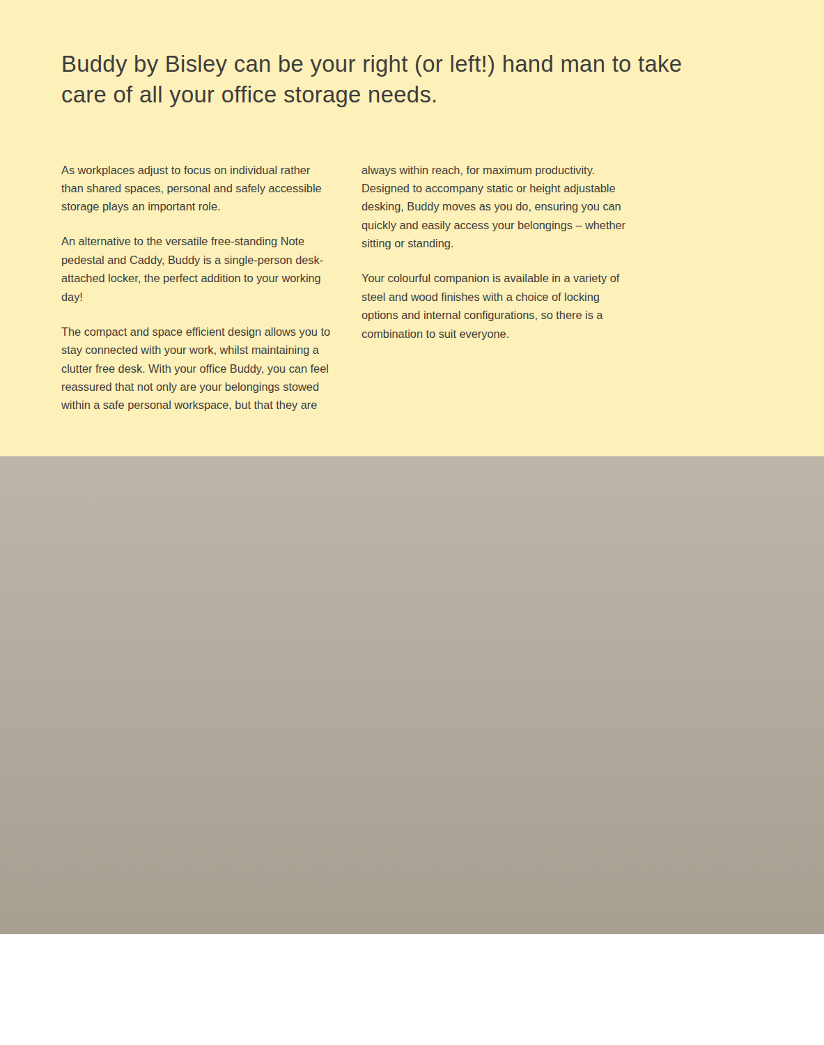Buddy by Bisley can be your right (or left!) hand man to take care of all your office storage needs.
As workplaces adjust to focus on individual rather than shared spaces, personal and safely accessible storage plays an important role.
An alternative to the versatile free-standing Note pedestal and Caddy, Buddy is a single-person desk-attached locker, the perfect addition to your working day!
The compact and space efficient design allows you to stay connected with your work, whilst maintaining a clutter free desk. With your office Buddy, you can feel reassured that not only are your belongings stowed within a safe personal workspace, but that they are
always within reach, for maximum productivity.
Designed to accompany static or height adjustable desking, Buddy moves as you do, ensuring you can quickly and easily access your belongings – whether sitting or standing.
Your colourful companion is available in a variety of steel and wood finishes with a choice of locking options and internal configurations, so there is a combination to suit everyone.